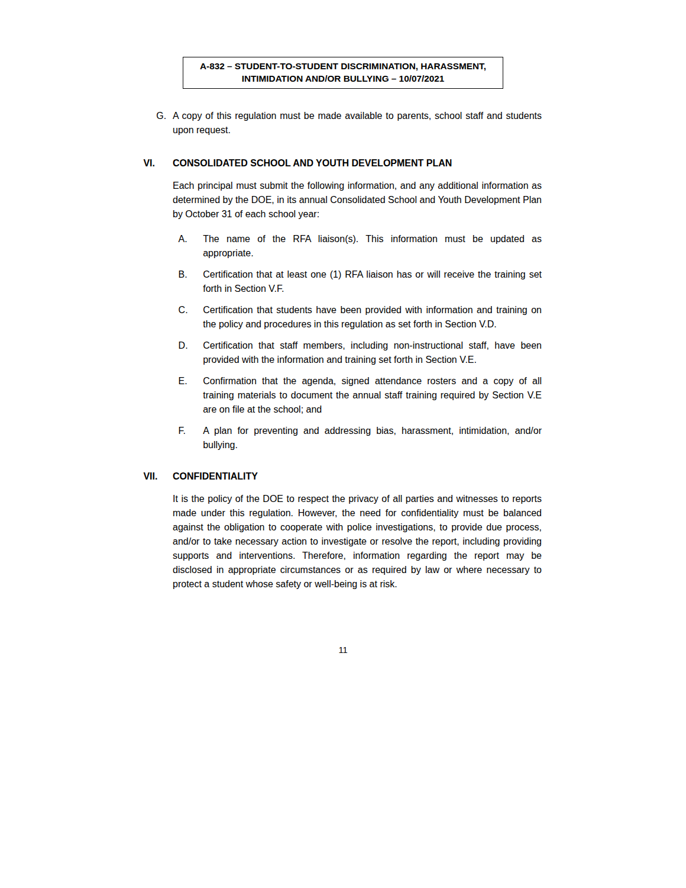A-832 – STUDENT-TO-STUDENT DISCRIMINATION, HARASSMENT, INTIMIDATION AND/OR BULLYING – 10/07/2021
A copy of this regulation must be made available to parents, school staff and students upon request.
VI. Consolidated School and Youth Development Plan
Each principal must submit the following information, and any additional information as determined by the DOE, in its annual Consolidated School and Youth Development Plan by October 31 of each school year:
The name of the RFA liaison(s). This information must be updated as appropriate.
Certification that at least one (1) RFA liaison has or will receive the training set forth in Section V.F.
Certification that students have been provided with information and training on the policy and procedures in this regulation as set forth in Section V.D.
Certification that staff members, including non-instructional staff, have been provided with the information and training set forth in Section V.E.
Confirmation that the agenda, signed attendance rosters and a copy of all training materials to document the annual staff training required by Section V.E are on file at the school; and
A plan for preventing and addressing bias, harassment, intimidation, and/or bullying.
VII. Confidentiality
It is the policy of the DOE to respect the privacy of all parties and witnesses to reports made under this regulation. However, the need for confidentiality must be balanced against the obligation to cooperate with police investigations, to provide due process, and/or to take necessary action to investigate or resolve the report, including providing supports and interventions. Therefore, information regarding the report may be disclosed in appropriate circumstances or as required by law or where necessary to protect a student whose safety or well-being is at risk.
11